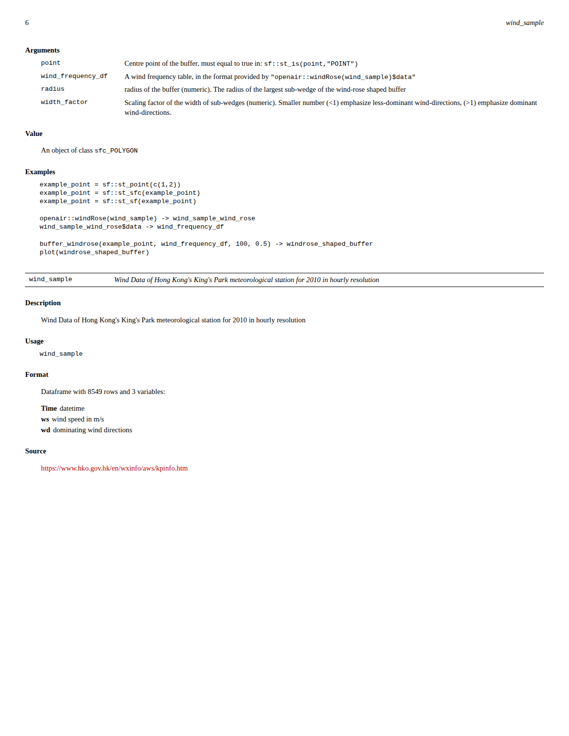6 wind_sample
Arguments
point
Centre point of the buffer, must equal to true in: sf::st_is(point,"POINT")
wind_frequency_df
A wind frequency table, in the format provided by "openair::windRose(wind_sample)$data"
radius
radius of the buffer (numeric). The radius of the largest sub-wedge of the wind-rose shaped buffer
width_factor
Scaling factor of the width of sub-wedges (numeric). Smaller number (<1) emphasize less-dominant wind-directions, (>1) emphasize dominant wind-directions.
Value
An object of class sfc_POLYGON
Examples
example_point = sf::st_point(c(1,2))
example_point = sf::st_sfc(example_point)
example_point = sf::st_sf(example_point)

openair::windRose(wind_sample) -> wind_sample_wind_rose
wind_sample_wind_rose$data -> wind_frequency_df

buffer_windrose(example_point, wind_frequency_df, 100, 0.5) -> windrose_shaped_buffer
plot(windrose_shaped_buffer)
wind_sample Wind Data of Hong Kong's King's Park meteorological station for 2010 in hourly resolution
Description
Wind Data of Hong Kong's King's Park meteorological station for 2010 in hourly resolution
Usage
wind_sample
Format
Dataframe with 8549 rows and 3 variables:
Time
datetime
ws
wind speed in m/s
wd
dominating wind directions
Source
https://www.hko.gov.hk/en/wxinfo/aws/kpinfo.htm